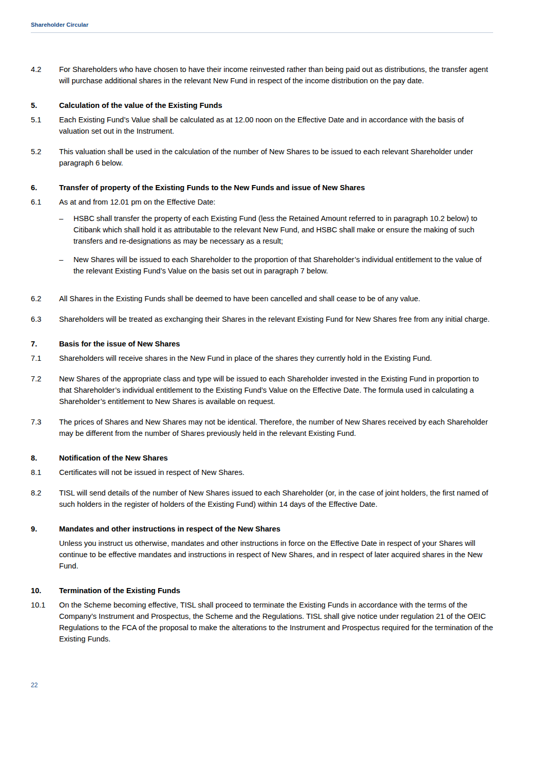Shareholder Circular
4.2
For Shareholders who have chosen to have their income reinvested rather than being paid out as distributions, the transfer agent will purchase additional shares in the relevant New Fund in respect of the income distribution on the pay date.
5.
Calculation of the value of the Existing Funds
5.1
Each Existing Fund’s Value shall be calculated as at 12.00 noon on the Effective Date and in accordance with the basis of valuation set out in the Instrument.
5.2
This valuation shall be used in the calculation of the number of New Shares to be issued to each relevant Shareholder under paragraph 6 below.
6.
Transfer of property of the Existing Funds to the New Funds and issue of New Shares
6.1
As at and from 12.01 pm on the Effective Date:
HSBC shall transfer the property of each Existing Fund (less the Retained Amount referred to in paragraph 10.2 below) to Citibank which shall hold it as attributable to the relevant New Fund, and HSBC shall make or ensure the making of such transfers and re-designations as may be necessary as a result;
New Shares will be issued to each Shareholder to the proportion of that Shareholder’s individual entitlement to the value of the relevant Existing Fund’s Value on the basis set out in paragraph 7 below.
6.2
All Shares in the Existing Funds shall be deemed to have been cancelled and shall cease to be of any value.
6.3
Shareholders will be treated as exchanging their Shares in the relevant Existing Fund for New Shares free from any initial charge.
7.
Basis for the issue of New Shares
7.1
Shareholders will receive shares in the New Fund in place of the shares they currently hold in the Existing Fund.
7.2
New Shares of the appropriate class and type will be issued to each Shareholder invested in the Existing Fund in proportion to that Shareholder’s individual entitlement to the Existing Fund’s Value on the Effective Date. The formula used in calculating a Shareholder’s entitlement to New Shares is available on request.
7.3
The prices of Shares and New Shares may not be identical. Therefore, the number of New Shares received by each Shareholder may be different from the number of Shares previously held in the relevant Existing Fund.
8.
Notification of the New Shares
8.1
Certificates will not be issued in respect of New Shares.
8.2
TISL will send details of the number of New Shares issued to each Shareholder (or, in the case of joint holders, the first named of such holders in the register of holders of the Existing Fund) within 14 days of the Effective Date.
9.
Mandates and other instructions in respect of the New Shares
Unless you instruct us otherwise, mandates and other instructions in force on the Effective Date in respect of your Shares will continue to be effective mandates and instructions in respect of New Shares, and in respect of later acquired shares in the New Fund.
10.
Termination of the Existing Funds
10.1
On the Scheme becoming effective, TISL shall proceed to terminate the Existing Funds in accordance with the terms of the Company’s Instrument and Prospectus, the Scheme and the Regulations. TISL shall give notice under regulation 21 of the OEIC Regulations to the FCA of the proposal to make the alterations to the Instrument and Prospectus required for the termination of the Existing Funds.
22